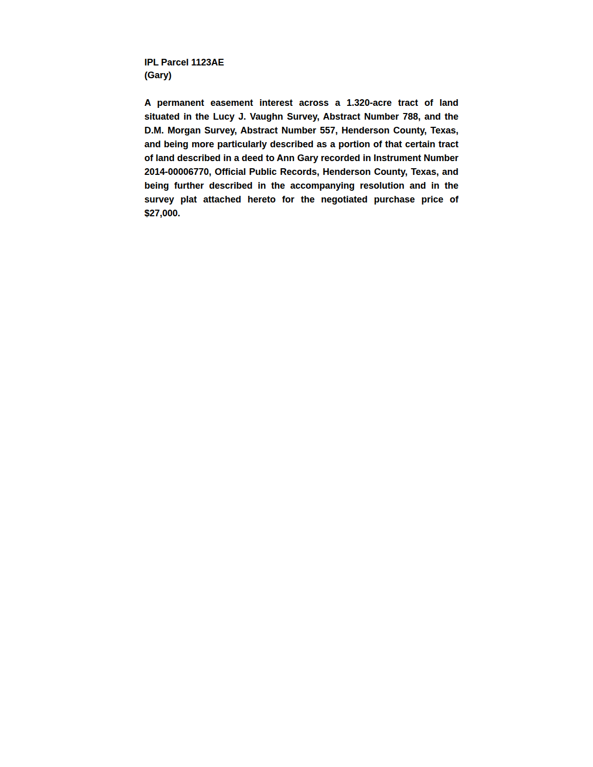IPL Parcel 1123AE (Gary)
A permanent easement interest across a 1.320-acre tract of land situated in the Lucy J. Vaughn Survey, Abstract Number 788, and the D.M. Morgan Survey, Abstract Number 557, Henderson County, Texas, and being more particularly described as a portion of that certain tract of land described in a deed to Ann Gary recorded in Instrument Number 2014-00006770, Official Public Records, Henderson County, Texas, and being further described in the accompanying resolution and in the survey plat attached hereto for the negotiated purchase price of $27,000.